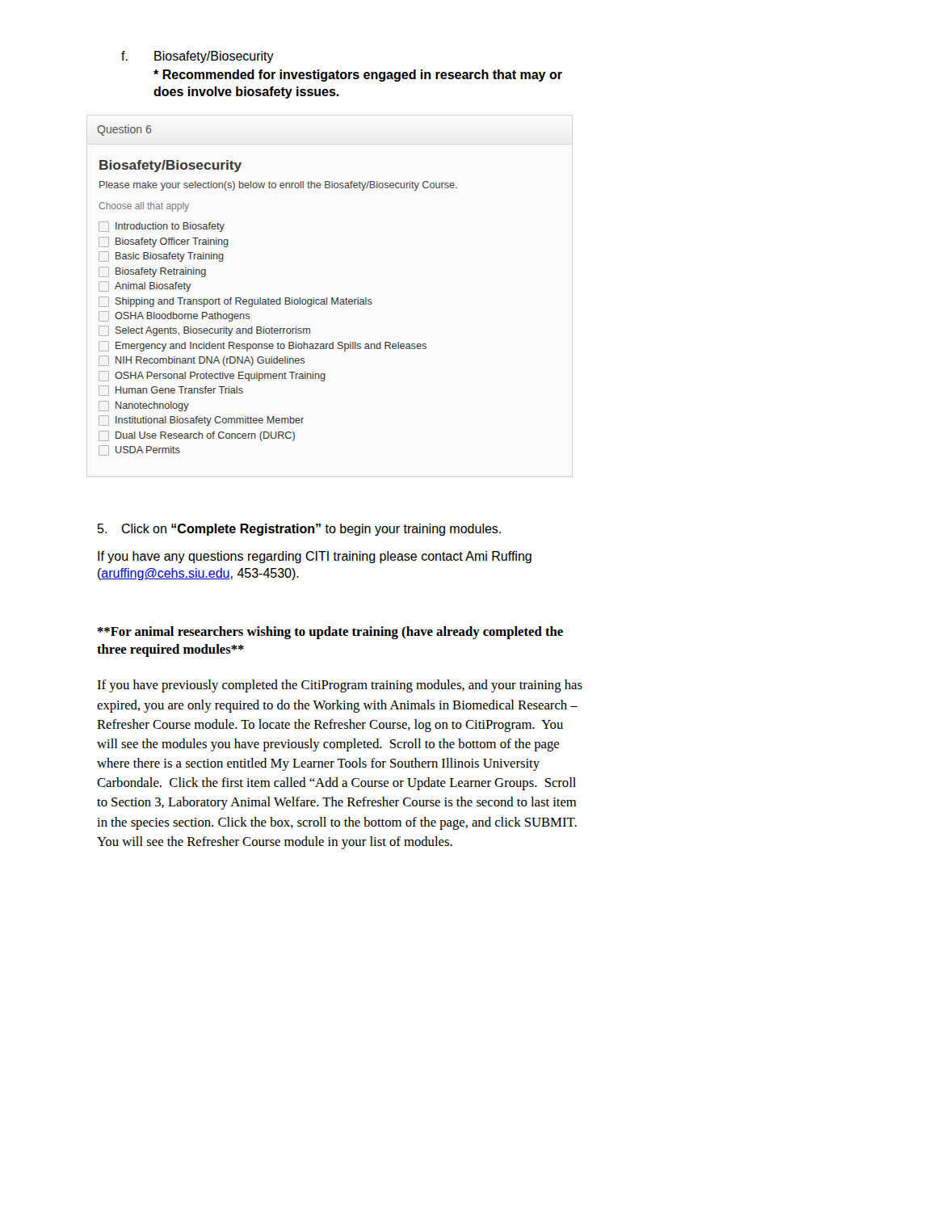f.
Biosafety/Biosecurity
* Recommended for investigators engaged in research that may or does involve biosafety issues.
Question 6
Biosafety/Biosecurity
Please make your selection(s) below to enroll the Biosafety/Biosecurity Course.
Choose all that apply
Introduction to Biosafety
Biosafety Officer Training
Basic Biosafety Training
Biosafety Retraining
Animal Biosafety
Shipping and Transport of Regulated Biological Materials
OSHA Bloodborne Pathogens
Select Agents, Biosecurity and Bioterrorism
Emergency and Incident Response to Biohazard Spills and Releases
NIH Recombinant DNA (rDNA) Guidelines
OSHA Personal Protective Equipment Training
Human Gene Transfer Trials
Nanotechnology
Institutional Biosafety Committee Member
Dual Use Research of Concern (DURC)
USDA Permits
5.
Click on “Complete Registration” to begin your training modules.
If you have any questions regarding CITI training please contact Ami Ruffing (aruffing@cehs.siu.edu, 453-4530).
**For animal researchers wishing to update training (have already completed the three required modules**
If you have previously completed the CitiProgram training modules, and your training has expired, you are only required to do the Working with Animals in Biomedical Research – Refresher Course module. To locate the Refresher Course, log on to CitiProgram. You will see the modules you have previously completed. Scroll to the bottom of the page where there is a section entitled My Learner Tools for Southern Illinois University Carbondale. Click the first item called “Add a Course or Update Learner Groups. Scroll to Section 3, Laboratory Animal Welfare. The Refresher Course is the second to last item in the species section. Click the box, scroll to the bottom of the page, and click SUBMIT. You will see the Refresher Course module in your list of modules.